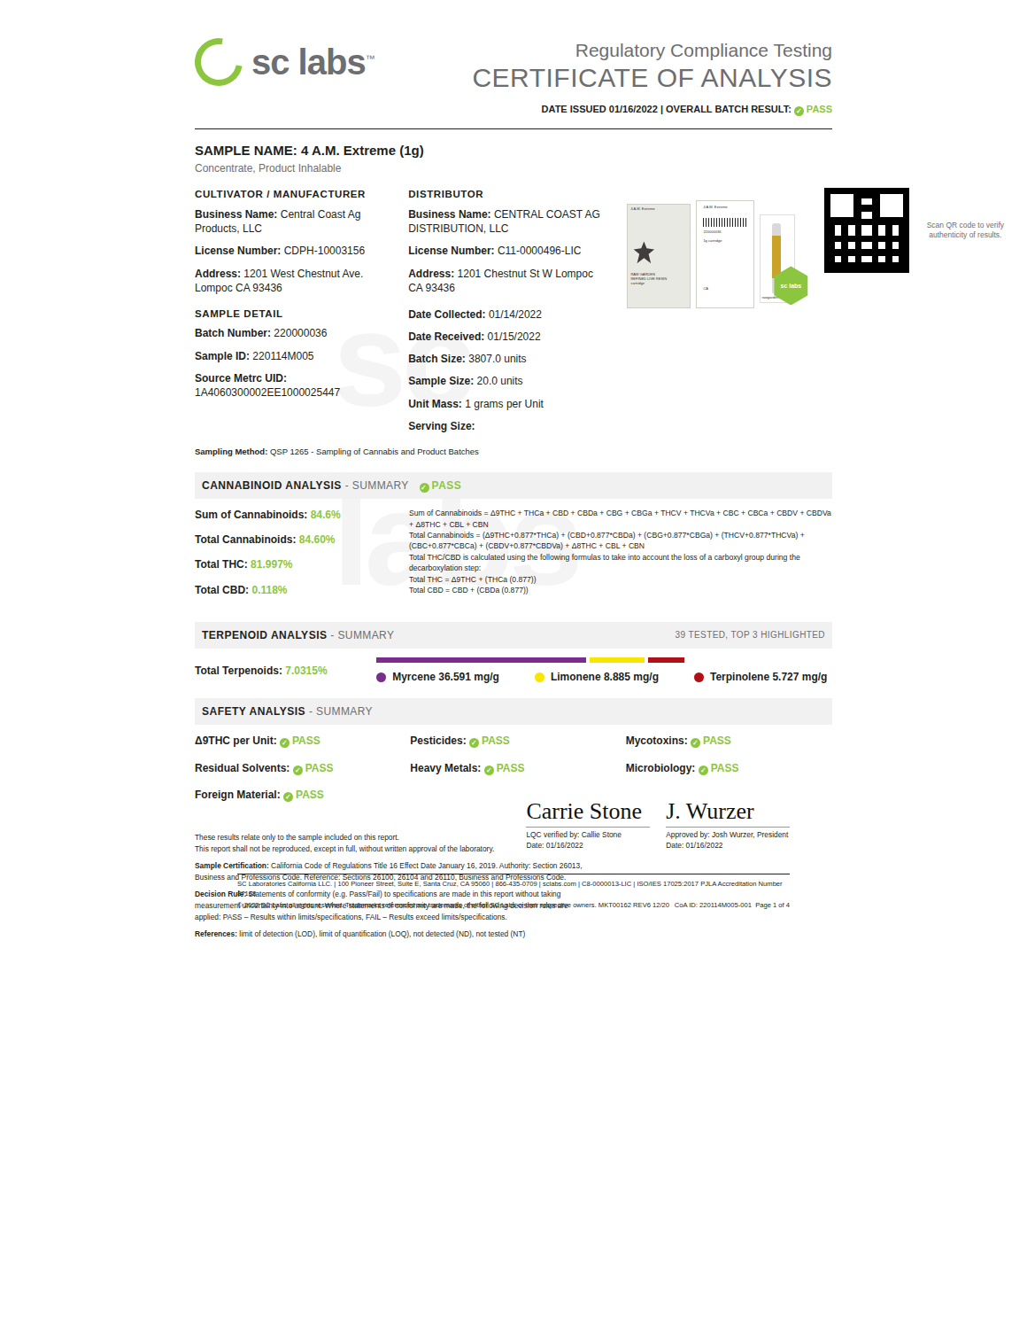sc labs
sc labs™
Regulatory Compliance Testing
CERTIFICATE OF ANALYSIS
DATE ISSUED 01/16/2022 | OVERALL BATCH RESULT: ✓PASS
SAMPLE NAME: 4 A.M. Extreme (1g)
Concentrate, Product Inhalable
CULTIVATOR / MANUFACTURER
Business Name: Central Coast Ag Products, LLC
License Number: CDPH-10003156
Address: 1201 West Chestnut Ave. Lompoc CA 93436
SAMPLE DETAIL
Batch Number: 220000036
Sample ID: 220114M005
Source Metrc UID:
1A4060300002EE1000025447
DISTRIBUTOR
Business Name: CENTRAL COAST AG DISTRIBUTION, LLC
License Number: C11-0000496-LIC
Address: 1201 Chestnut St W Lompoc CA 93436
Date Collected: 01/14/2022
Date Received: 01/15/2022
Batch Size: 3807.0 units
Sample Size: 20.0 units
Unit Mass: 1 grams per Unit
Serving Size:
4 A.M. Extreme
RAW GARDEN
REFINED LIVE RESIN
cartridge
4 A.M. Extreme
220000036
1g cartridge
CA
rawgarden.farm
sc labs
Scan QR code to verify authenticity of results.
Sampling Method: QSP 1265 - Sampling of Cannabis and Product Batches
CANNABINOID ANALYSIS - SUMMARY ✓PASS
Sum of Cannabinoids: 84.6%
Total Cannabinoids: 84.60%
Total THC: 81.997%
Total CBD: 0.118%
Sum of Cannabinoids = Δ9THC + THCa + CBD + CBDa + CBG + CBGa + THCV + THCVa + CBC + CBCa + CBDV + CBDVa + Δ8THC + CBL + CBN
Total Cannabinoids = (Δ9THC+0.877*THCa) + (CBD+0.877*CBDa) + (CBG+0.877*CBGa) + (THCV+0.877*THCVa) + (CBC+0.877*CBCa) + (CBDV+0.877*CBDVa) + Δ8THC + CBL + CBN
Total THC/CBD is calculated using the following formulas to take into account the loss of a carboxyl group during the decarboxylation step:
Total THC = Δ9THC + (THCa (0.877))
Total CBD = CBD + (CBDa (0.877))
TERPENOID ANALYSIS - SUMMARY
39 TESTED, TOP 3 HIGHLIGHTED
Total Terpenoids: 7.0315%
Myrcene 36.591 mg/g
Limonene 8.885 mg/g
Terpinolene 5.727 mg/g
SAFETY ANALYSIS - SUMMARY
Δ9THC per Unit: ✓PASS
Pesticides: ✓PASS
Mycotoxins: ✓PASS
Residual Solvents: ✓PASS
Heavy Metals: ✓PASS
Microbiology: ✓PASS
Foreign Material: ✓PASS
These results relate only to the sample included on this report.
This report shall not be reproduced, except in full, without written approval of the laboratory.
Sample Certification: California Code of Regulations Title 16 Effect Date January 16, 2019. Authority: Section 26013, Business and Professions Code. Reference: Sections 26100, 26104 and 26110, Business and Professions Code.
Decision Rule: Statements of conformity (e.g. Pass/Fail) to specifications are made in this report without taking measurement uncertainty into account. Where statements of conformity are made, the following decision rules are applied: PASS – Results within limits/specifications, FAIL – Results exceed limits/specifications.
References: limit of detection (LOD), limit of quantification (LOQ), not detected (ND), not tested (NT)
Carrie Stone
LQC verified by: Callie Stone
Date: 01/16/2022
J. Wurzer
Approved by: Josh Wurzer, President
Date: 01/16/2022
SC Laboratories California LLC. | 100 Pioneer Street, Suite E, Santa Cruz, CA 95060 | 866-435-0709 | sclabs.com | C8-0000013-LIC | ISO/IES 17025:2017 PJLA Accreditation Number 87168
© 2022 SC Labs all rights reserved. Trademarks referenced are trademarks of either SC Labs or their respective owners. MKT00162 REV6 12/20 CoA ID: 220114M005-001 Page 1 of 4